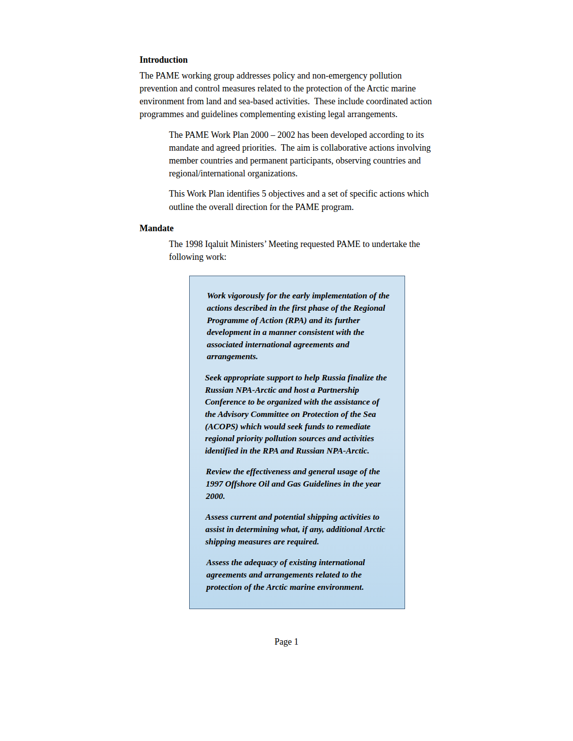Introduction
The PAME working group addresses policy and non-emergency pollution prevention and control measures related to the protection of the Arctic marine environment from land and sea-based activities. These include coordinated action programmes and guidelines complementing existing legal arrangements.
The PAME Work Plan 2000 – 2002 has been developed according to its mandate and agreed priorities. The aim is collaborative actions involving member countries and permanent participants, observing countries and regional/international organizations.
This Work Plan identifies 5 objectives and a set of specific actions which outline the overall direction for the PAME program.
Mandate
The 1998 Iqaluit Ministers’ Meeting requested PAME to undertake the following work:
Work vigorously for the early implementation of the actions described in the first phase of the Regional Programme of Action (RPA) and its further development in a manner consistent with the associated international agreements and arrangements.
Seek appropriate support to help Russia finalize the Russian NPA-Arctic and host a Partnership Conference to be organized with the assistance of the Advisory Committee on Protection of the Sea (ACOPS) which would seek funds to remediate regional priority pollution sources and activities identified in the RPA and Russian NPA-Arctic.
Review the effectiveness and general usage of the 1997 Offshore Oil and Gas Guidelines in the year 2000.
Assess current and potential shipping activities to assist in determining what, if any, additional Arctic shipping measures are required.
Assess the adequacy of existing international agreements and arrangements related to the protection of the Arctic marine environment.
Page 1